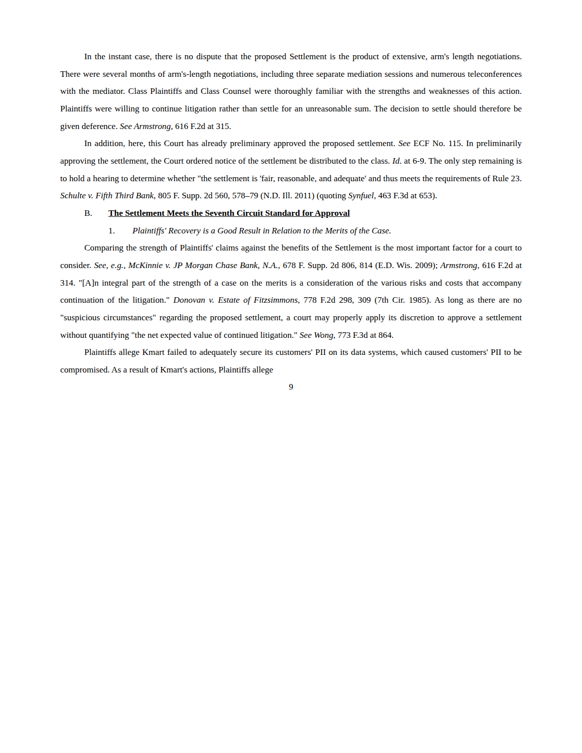In the instant case, there is no dispute that the proposed Settlement is the product of extensive, arm's length negotiations. There were several months of arm's-length negotiations, including three separate mediation sessions and numerous teleconferences with the mediator. Class Plaintiffs and Class Counsel were thoroughly familiar with the strengths and weaknesses of this action. Plaintiffs were willing to continue litigation rather than settle for an unreasonable sum. The decision to settle should therefore be given deference. See Armstrong, 616 F.2d at 315.
In addition, here, this Court has already preliminary approved the proposed settlement. See ECF No. 115. In preliminarily approving the settlement, the Court ordered notice of the settlement be distributed to the class. Id. at 6-9. The only step remaining is to hold a hearing to determine whether "the settlement is 'fair, reasonable, and adequate' and thus meets the requirements of Rule 23. Schulte v. Fifth Third Bank, 805 F. Supp. 2d 560, 578–79 (N.D. Ill. 2011) (quoting Synfuel, 463 F.3d at 653).
B. The Settlement Meets the Seventh Circuit Standard for Approval
1. Plaintiffs' Recovery is a Good Result in Relation to the Merits of the Case.
Comparing the strength of Plaintiffs' claims against the benefits of the Settlement is the most important factor for a court to consider. See, e.g., McKinnie v. JP Morgan Chase Bank, N.A., 678 F. Supp. 2d 806, 814 (E.D. Wis. 2009); Armstrong, 616 F.2d at 314. "[A]n integral part of the strength of a case on the merits is a consideration of the various risks and costs that accompany continuation of the litigation." Donovan v. Estate of Fitzsimmons, 778 F.2d 298, 309 (7th Cir. 1985). As long as there are no "suspicious circumstances" regarding the proposed settlement, a court may properly apply its discretion to approve a settlement without quantifying "the net expected value of continued litigation." See Wong, 773 F.3d at 864.
Plaintiffs allege Kmart failed to adequately secure its customers' PII on its data systems, which caused customers' PII to be compromised. As a result of Kmart's actions, Plaintiffs allege
9